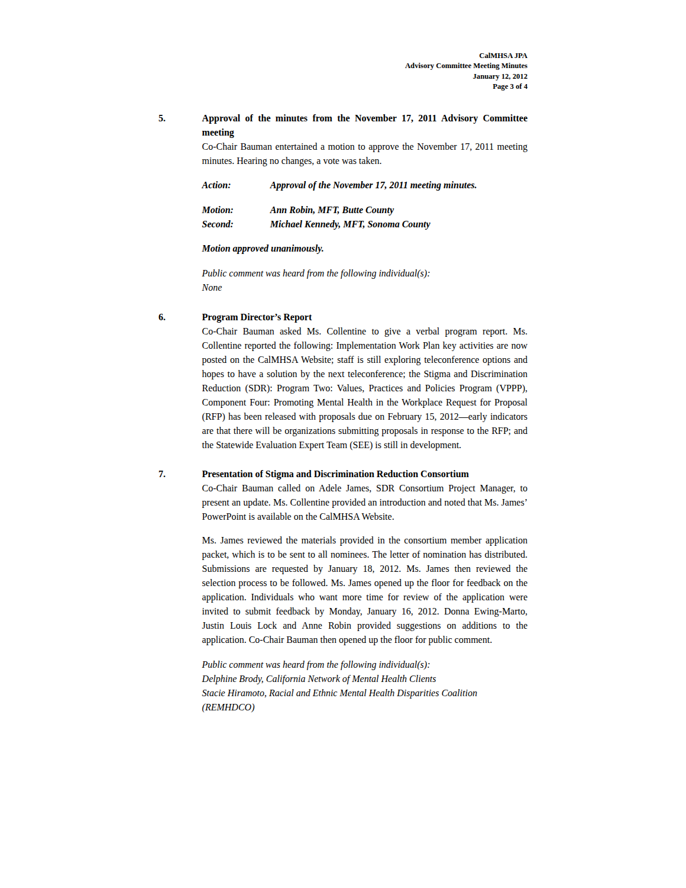CalMHSA JPA
Advisory Committee Meeting Minutes
January 12, 2012
Page 3 of 4
5.
Approval of the minutes from the November 17, 2011 Advisory Committee meeting
Co-Chair Bauman entertained a motion to approve the November 17, 2011 meeting minutes. Hearing no changes, a vote was taken.
Action: Approval of the November 17, 2011 meeting minutes.
Motion: Ann Robin, MFT, Butte County
Second: Michael Kennedy, MFT, Sonoma County
Motion approved unanimously.
Public comment was heard from the following individual(s):
None
6.
Program Director’s Report
Co-Chair Bauman asked Ms. Collentine to give a verbal program report. Ms. Collentine reported the following: Implementation Work Plan key activities are now posted on the CalMHSA Website; staff is still exploring teleconference options and hopes to have a solution by the next teleconference; the Stigma and Discrimination Reduction (SDR): Program Two: Values, Practices and Policies Program (VPPP), Component Four: Promoting Mental Health in the Workplace Request for Proposal (RFP) has been released with proposals due on February 15, 2012—early indicators are that there will be organizations submitting proposals in response to the RFP; and the Statewide Evaluation Expert Team (SEE) is still in development.
7.
Presentation of Stigma and Discrimination Reduction Consortium
Co-Chair Bauman called on Adele James, SDR Consortium Project Manager, to present an update. Ms. Collentine provided an introduction and noted that Ms. James’ PowerPoint is available on the CalMHSA Website.
Ms. James reviewed the materials provided in the consortium member application packet, which is to be sent to all nominees. The letter of nomination has distributed. Submissions are requested by January 18, 2012. Ms. James then reviewed the selection process to be followed. Ms. James opened up the floor for feedback on the application. Individuals who want more time for review of the application were invited to submit feedback by Monday, January 16, 2012. Donna Ewing-Marto, Justin Louis Lock and Anne Robin provided suggestions on additions to the application. Co-Chair Bauman then opened up the floor for public comment.
Public comment was heard from the following individual(s):
Delphine Brody, California Network of Mental Health Clients
Stacie Hiramoto, Racial and Ethnic Mental Health Disparities Coalition (REMHDCO)